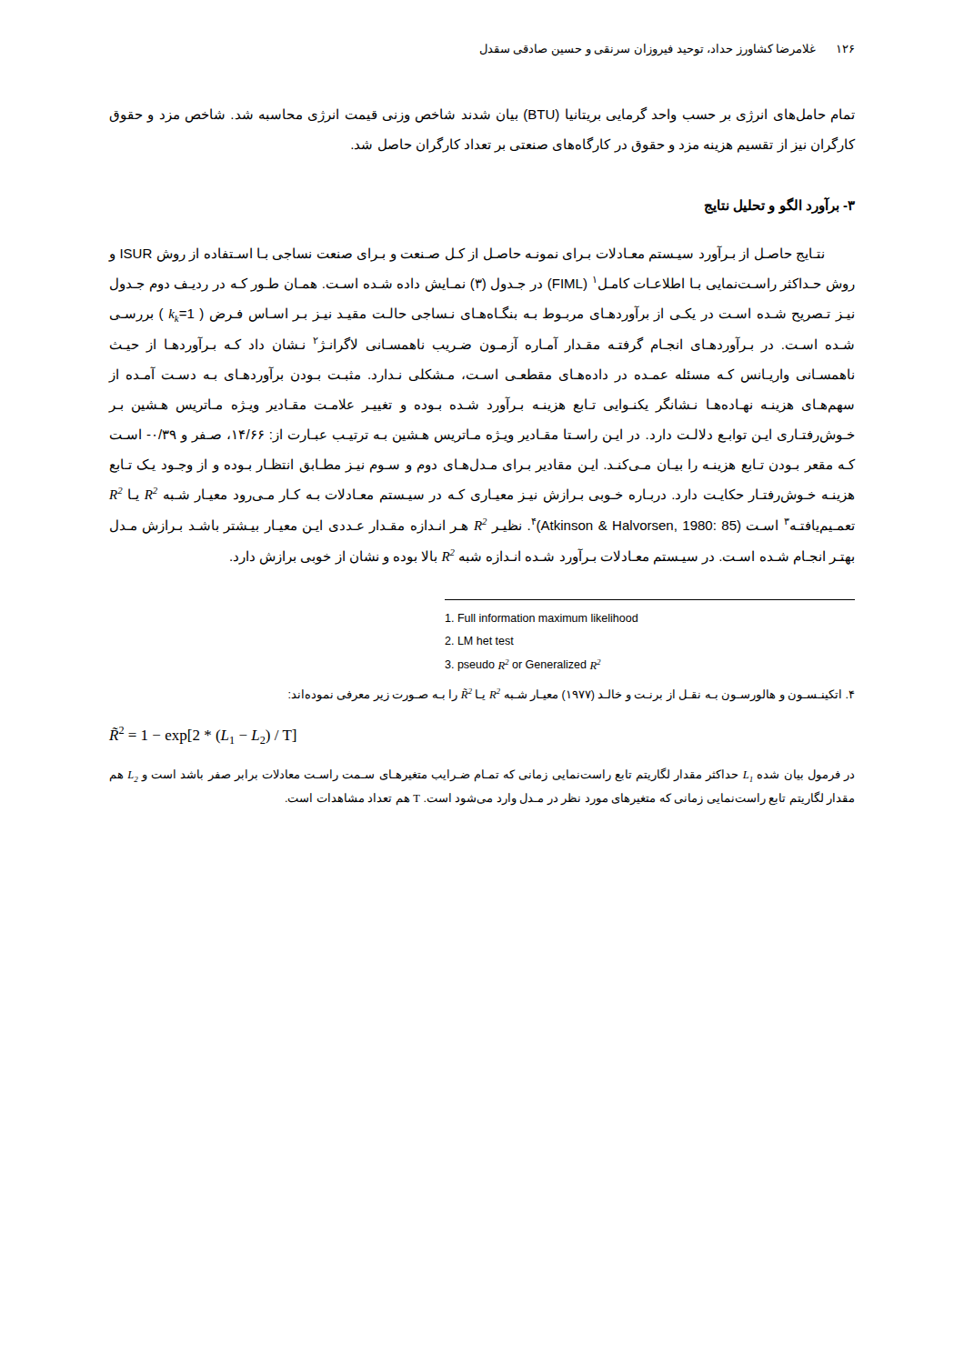۱۲۶ غلامرضا کشاورز حداد، توحید فیروزان سرنقی و حسین صادقی سقدل
تمام حامل‌های انرژی بر حسب واحد گرمایی بریتانیا (BTU) بیان شدند شاخص وزنی قیمت انرژی محاسبه شد. شاخص مزد و حقوق کارگران نیز از تقسیم هزینه مزد و حقوق در کارگاه‌های صنعتی بر تعداد کارگران حاصل شد.
۳- برآورد الگو و تحلیل نتایج
نتـایج حاصـل از بـرآورد سیـستم معـادلات بـرای نمونـه حاصـل از کـل صـنعت و بـرای صنعت نساجی بـا اسـتفاده از روش ISUR و روش حـداکثر راسـت‌نمایی بـا اطلاعـات کامـل۱ (FIML) در جـدول (۳) نمـایش داده شـده اسـت. همـان طـور کـه در ردیـف دوم جـدول نیـز تـصریح شـده اسـت در یکـی از برآوردهـای مربـوط بـه بنگـاه‌هـای نـساجی حالـت مقیـد نیـز بـر اسـاس فـرض ( kk=1 ) بررسـی شـده اسـت. در بـرآوردهـای انجـام گرفتـه مقـدار آمـاره آزمـون ضـریب ناهمسـانی لاگرانـژ۲ نـشان داد کـه بـرآوردهـا از حیـث ناهمسـانی واریـانس کـه مسئله عمـده در داده‌هـای مقطعـی اسـت، مـشکلی نـدارد. مثبـت بـودن برآوردهـای بـه دسـت آمـده از سهم‌هـای هزینـه نهـاده‌هـا نـشانگر یکنـوایی تـابع هزینـه بـرآورد شـده بـوده و تغییـر علامـت مقـادیر ویـژه مـاتریس هـشین بـر خـوش‌رفتـاری ایـن توابـع دلالـت دارد. در ایـن راسـتا مقـادیر ویـژه مـاتریس هـشین بـه ترتیـب عبـارت از: ۱۴/۶۶، صـفر و ۰/۳۹- اسـت کـه مقعر بـودن تـابع هزینـه را بیـان مـی‌کنـد. ایـن مقادیر بـرای مـدل‌هـای دوم و سـوم نیـز مطـابق انتظـار بـوده و از وجـود یـک تـابع هزینـه خـوش‌رفتـار حکایـت دارد. دربـاره خـوبی بـرازش نیـز معیـاری کـه در سیـستم معـادلات بـه کـار مـی‌رود معیـار شـبه R2 یـا R2 تعمـیم‌یافتـه۳ اسـت (Atkinson & Halvorsen, 1980: 85)۴. نظیـر R2 هـر انـدازه مقـدار عـددی ایـن معیـار بیـشتر باشـد بـرازش مـدل بهتـر انجـام شـده اسـت. در سیـستم معـادلات بـرآورد شـده انـدازه شبه R2 بالا بوده و نشان از خوبی برازش دارد.
1. Full information maximum likelihood
2. LM het test
3. pseudo R2 or Generalized R2
۴. اتکینـسـون و هالورسـون بـه نقـل از برنـت و خالـد (۱۹۷۷) معیـار شـبه R2 یـا R̃2 را بـه صـورت زیر معرفی نموده‌اند:
R̃2 = 1 − exp[2 * (L1 − L2) / T]
در فرمول بیان شده L1 حداکثر مقدار لگاریتم تابع راست‌نمایی زمانی که تمـام ضـرایب متغیرهـای سـمت راسـت معادلات برابر صفر باشد است و L2 هم مقدار لگاریتم تابع راست‌نمایی زمانی که متغیرهای مورد نظر در مـدل وارد می‌شود است. T هم تعداد مشاهدات است.